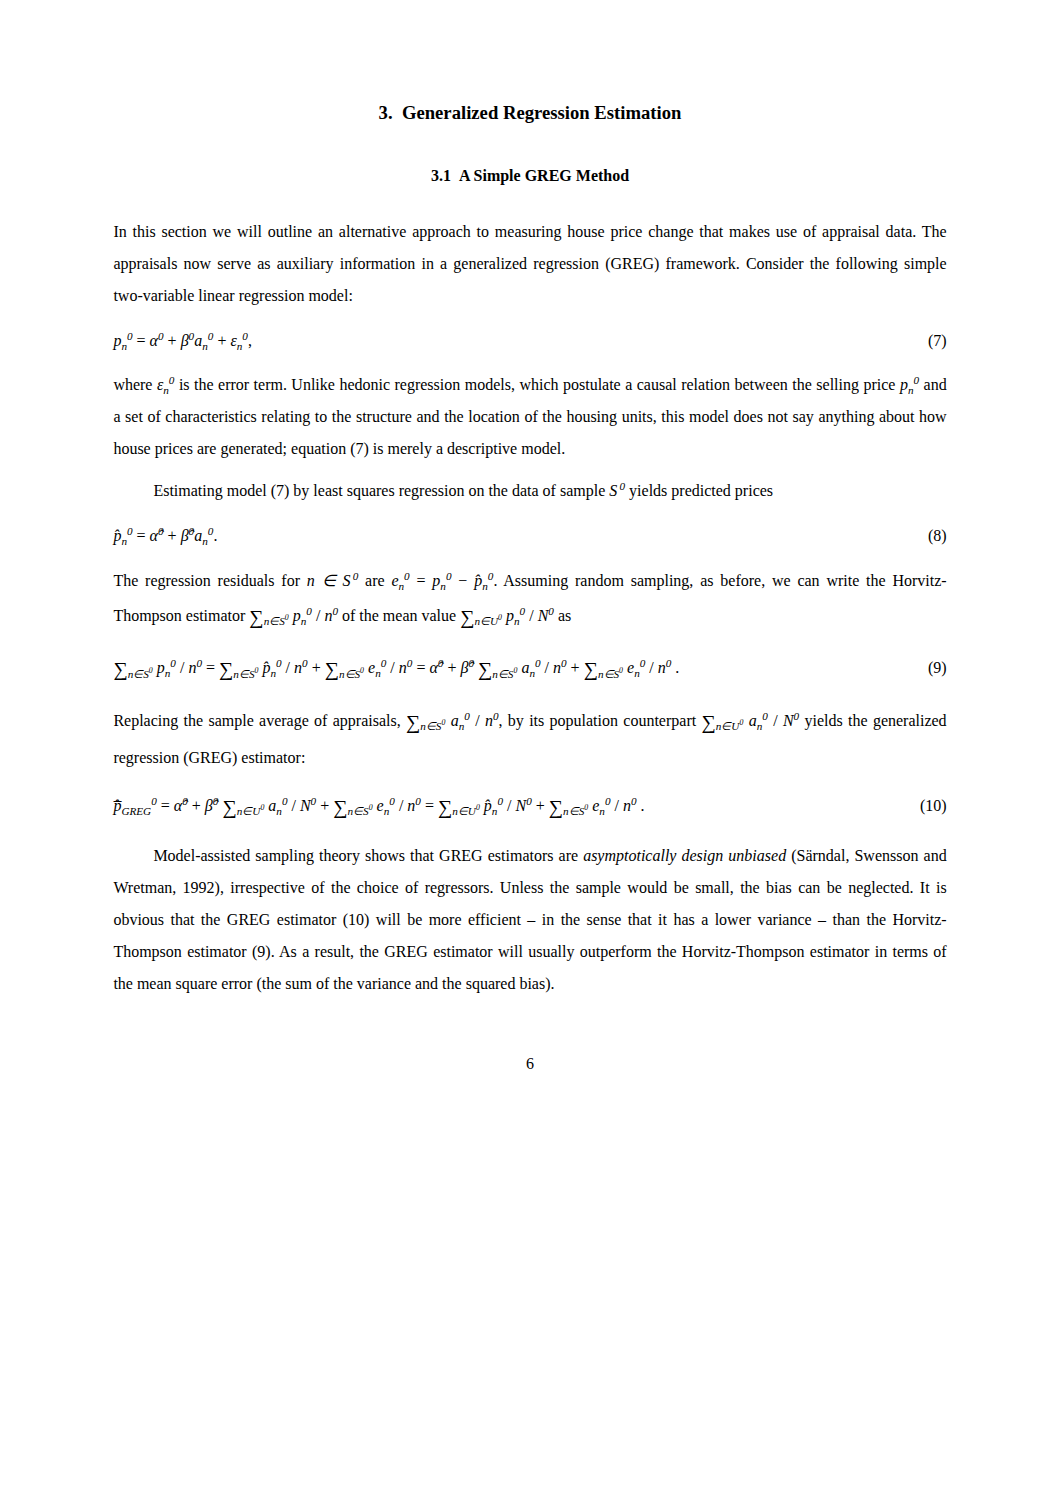3. Generalized Regression Estimation
3.1 A Simple GREG Method
In this section we will outline an alternative approach to measuring house price change that makes use of appraisal data. The appraisals now serve as auxiliary information in a generalized regression (GREG) framework. Consider the following simple two-variable linear regression model:
pn0 = α0 + β0an0 + εn0,
(7)
where εn0 is the error term. Unlike hedonic regression models, which postulate a causal relation between the selling price pn0 and a set of characteristics relating to the structure and the location of the housing units, this model does not say anything about how house prices are generated; equation (7) is merely a descriptive model.
Estimating model (7) by least squares regression on the data of sample S 0 yields predicted prices
p̂n0 = α̂0 + β̂0an0.
(8)
The regression residuals for n ∈ S 0 are en0 = pn0 − p̂n0. Assuming random sampling, as before, we can write the Horvitz-Thompson estimator ∑n∈S0 pn0 / n0 of the mean value ∑n∈U0 pn0 / N0 as
∑n∈S0 pn0 / n0 = ∑n∈S0 p̂n0 / n0 + ∑n∈S0 en0 / n0 = α̂0 + β̂0 ∑n∈S0 an0 / n0 + ∑n∈S0 en0 / n0 .
(9)
Replacing the sample average of appraisals, ∑n∈S0 an0 / n0, by its population counterpart ∑n∈U0 an0 / N0 yields the generalized regression (GREG) estimator:
p̅̂GREG0 = α̂0 + β̂0 ∑n∈U0 an0 / N0 + ∑n∈S0 en0 / n0 = ∑n∈U0 p̂n0 / N0 + ∑n∈S0 en0 / n0 .
(10)
Model-assisted sampling theory shows that GREG estimators are asymptotically design unbiased (Särndal, Swensson and Wretman, 1992), irrespective of the choice of regressors. Unless the sample would be small, the bias can be neglected. It is obvious that the GREG estimator (10) will be more efficient – in the sense that it has a lower variance – than the Horvitz-Thompson estimator (9). As a result, the GREG estimator will usually outperform the Horvitz-Thompson estimator in terms of the mean square error (the sum of the variance and the squared bias).
6